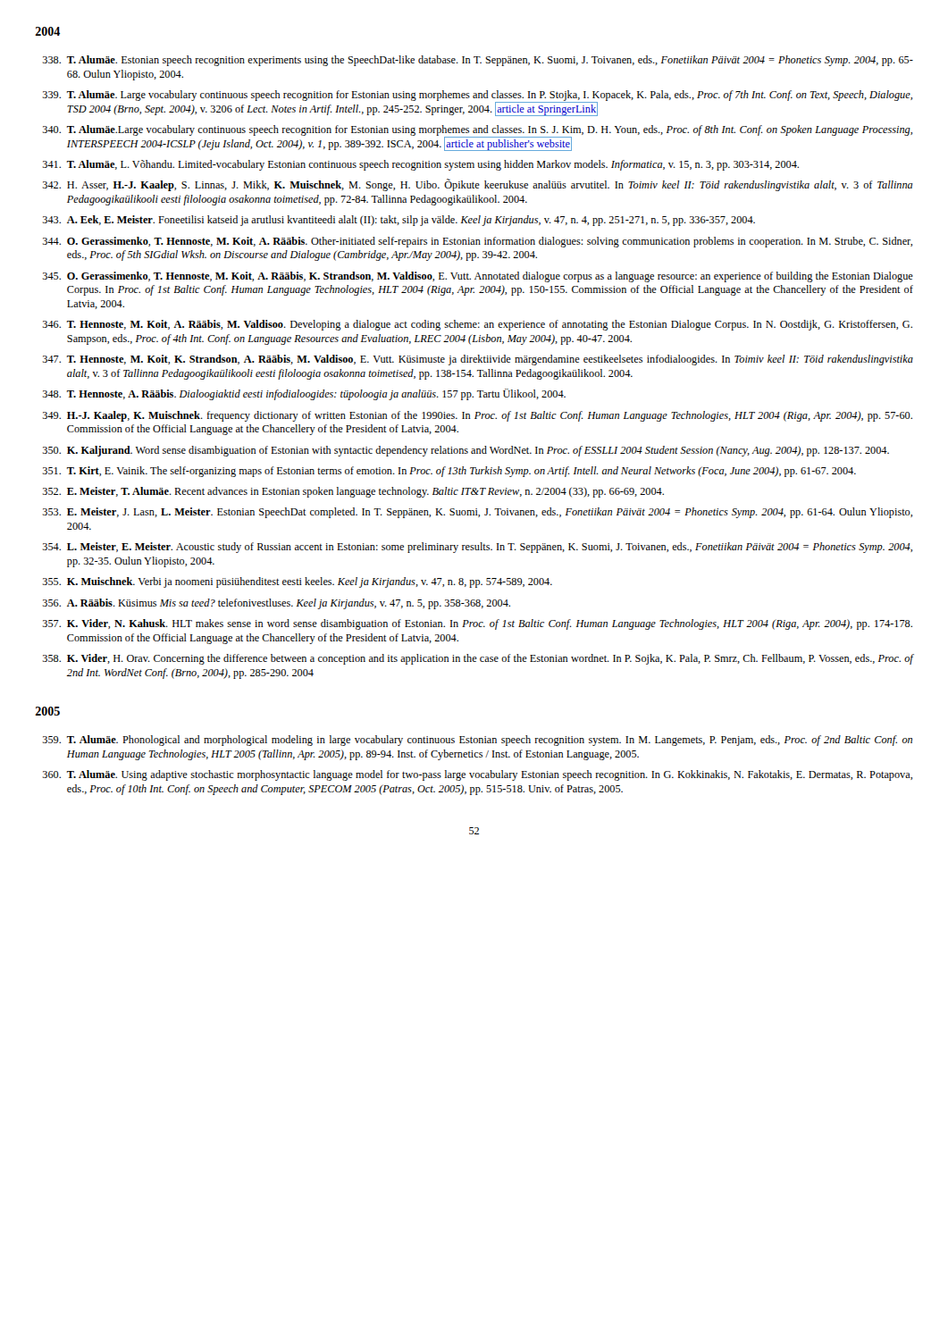2004
338. T. Alumäe. Estonian speech recognition experiments using the SpeechDat-like database. In T. Seppänen, K. Suomi, J. Toivanen, eds., Fonetiikan Päivät 2004 = Phonetics Symp. 2004, pp. 65-68. Oulun Yliopisto, 2004.
339. T. Alumäe. Large vocabulary continuous speech recognition for Estonian using morphemes and classes. In P. Stojka, I. Kopacek, K. Pala, eds., Proc. of 7th Int. Conf. on Text, Speech, Dialogue, TSD 2004 (Brno, Sept. 2004), v. 3206 of Lect. Notes in Artif. Intell., pp. 245-252. Springer, 2004. article at SpringerLink
340. T. Alumäe.Large vocabulary continuous speech recognition for Estonian using morphemes and classes. In S. J. Kim, D. H. Youn, eds., Proc. of 8th Int. Conf. on Spoken Language Processing, INTERSPEECH 2004-ICSLP (Jeju Island, Oct. 2004), v. 1, pp. 389-392. ISCA, 2004. article at publisher's website
341. T. Alumäe, L. Võhandu. Limited-vocabulary Estonian continuous speech recognition system using hidden Markov models. Informatica, v. 15, n. 3, pp. 303-314, 2004.
342. H. Asser, H.-J. Kaalep, S. Linnas, J. Mikk, K. Muischnek, M. Songe, H. Uibo. Õpikute keerukuse analüüs arvutitel. In Toimiv keel II: Töid rakenduslingvistika alalt, v. 3 of Tallinna Pedagoogikaülikooli eesti filoloogia osakonna toimetised, pp. 72-84. Tallinna Pedagoogikaülikool. 2004.
343. A. Eek, E. Meister. Foneetilisi katseid ja arutlusi kvantiteedi alalt (II): takt, silp ja välde. Keel ja Kirjandus, v. 47, n. 4, pp. 251-271, n. 5, pp. 336-357, 2004.
344. O. Gerassimenko, T. Hennoste, M. Koit, A. Rääbis. Other-initiated self-repairs in Estonian information dialogues: solving communication problems in cooperation. In M. Strube, C. Sidner, eds., Proc. of 5th SIGdial Wksh. on Discourse and Dialogue (Cambridge, Apr./May 2004), pp. 39-42. 2004.
345. O. Gerassimenko, T. Hennoste, M. Koit, A. Rääbis, K. Strandson, M. Valdisoo, E. Vutt. Annotated dialogue corpus as a language resource: an experience of building the Estonian Dialogue Corpus. In Proc. of 1st Baltic Conf. Human Language Technologies, HLT 2004 (Riga, Apr. 2004), pp. 150-155. Commission of the Official Language at the Chancellery of the President of Latvia, 2004.
346. T. Hennoste, M. Koit, A. Rääbis, M. Valdisoo. Developing a dialogue act coding scheme: an experience of annotating the Estonian Dialogue Corpus. In N. Oostdijk, G. Kristoffersen, G. Sampson, eds., Proc. of 4th Int. Conf. on Language Resources and Evaluation, LREC 2004 (Lisbon, May 2004), pp. 40-47. 2004.
347. T. Hennoste, M. Koit, K. Strandson, A. Rääbis, M. Valdisoo, E. Vutt. Küsimuste ja direktiivide märgendamine eestikeelsetes infodialoogides. In Toimiv keel II: Töid rakenduslingvistika alalt, v. 3 of Tallinna Pedagoogikaülikooli eesti filoloogia osakonna toimetised, pp. 138-154. Tallinna Pedagoogikaülikool. 2004.
348. T. Hennoste, A. Rääbis. Dialoogiaktid eesti infodialoogides: tüpoloogia ja analüüs. 157 pp. Tartu Ülikool, 2004.
349. H.-J. Kaalep, K. Muischnek. frequency dictionary of written Estonian of the 1990ies. In Proc. of 1st Baltic Conf. Human Language Technologies, HLT 2004 (Riga, Apr. 2004), pp. 57-60. Commission of the Official Language at the Chancellery of the President of Latvia, 2004.
350. K. Kaljurand. Word sense disambiguation of Estonian with syntactic dependency relations and WordNet. In Proc. of ESSLLI 2004 Student Session (Nancy, Aug. 2004), pp. 128-137. 2004.
351. T. Kirt, E. Vainik. The self-organizing maps of Estonian terms of emotion. In Proc. of 13th Turkish Symp. on Artif. Intell. and Neural Networks (Foca, June 2004), pp. 61-67. 2004.
352. E. Meister, T. Alumäe. Recent advances in Estonian spoken language technology. Baltic IT&T Review, n. 2/2004 (33), pp. 66-69, 2004.
353. E. Meister, J. Lasn, L. Meister. Estonian SpeechDat completed. In T. Seppänen, K. Suomi, J. Toivanen, eds., Fonetiikan Päivät 2004 = Phonetics Symp. 2004, pp. 61-64. Oulun Yliopisto, 2004.
354. L. Meister, E. Meister. Acoustic study of Russian accent in Estonian: some preliminary results. In T. Seppänen, K. Suomi, J. Toivanen, eds., Fonetiikan Päivät 2004 = Phonetics Symp. 2004, pp. 32-35. Oulun Yliopisto, 2004.
355. K. Muischnek. Verbi ja noomeni püsiühenditest eesti keeles. Keel ja Kirjandus, v. 47, n. 8, pp. 574-589, 2004.
356. A. Rääbis. Küsimus Mis sa teed? telefonivestluses. Keel ja Kirjandus, v. 47, n. 5, pp. 358-368, 2004.
357. K. Vider, N. Kahusk. HLT makes sense in word sense disambiguation of Estonian. In Proc. of 1st Baltic Conf. Human Language Technologies, HLT 2004 (Riga, Apr. 2004), pp. 174-178. Commission of the Official Language at the Chancellery of the President of Latvia, 2004.
358. K. Vider, H. Orav. Concerning the difference between a conception and its application in the case of the Estonian wordnet. In P. Sojka, K. Pala, P. Smrz, Ch. Fellbaum, P. Vossen, eds., Proc. of 2nd Int. WordNet Conf. (Brno, 2004), pp. 285-290. 2004
2005
359. T. Alumäe. Phonological and morphological modeling in large vocabulary continuous Estonian speech recognition system. In M. Langemets, P. Penjam, eds., Proc. of 2nd Baltic Conf. on Human Language Technologies, HLT 2005 (Tallinn, Apr. 2005), pp. 89-94. Inst. of Cybernetics / Inst. of Estonian Language, 2005.
360. T. Alumäe. Using adaptive stochastic morphosyntactic language model for two-pass large vocabulary Estonian speech recognition. In G. Kokkinakis, N. Fakotakis, E. Dermatas, R. Potapova, eds., Proc. of 10th Int. Conf. on Speech and Computer, SPECOM 2005 (Patras, Oct. 2005), pp. 515-518. Univ. of Patras, 2005.
52